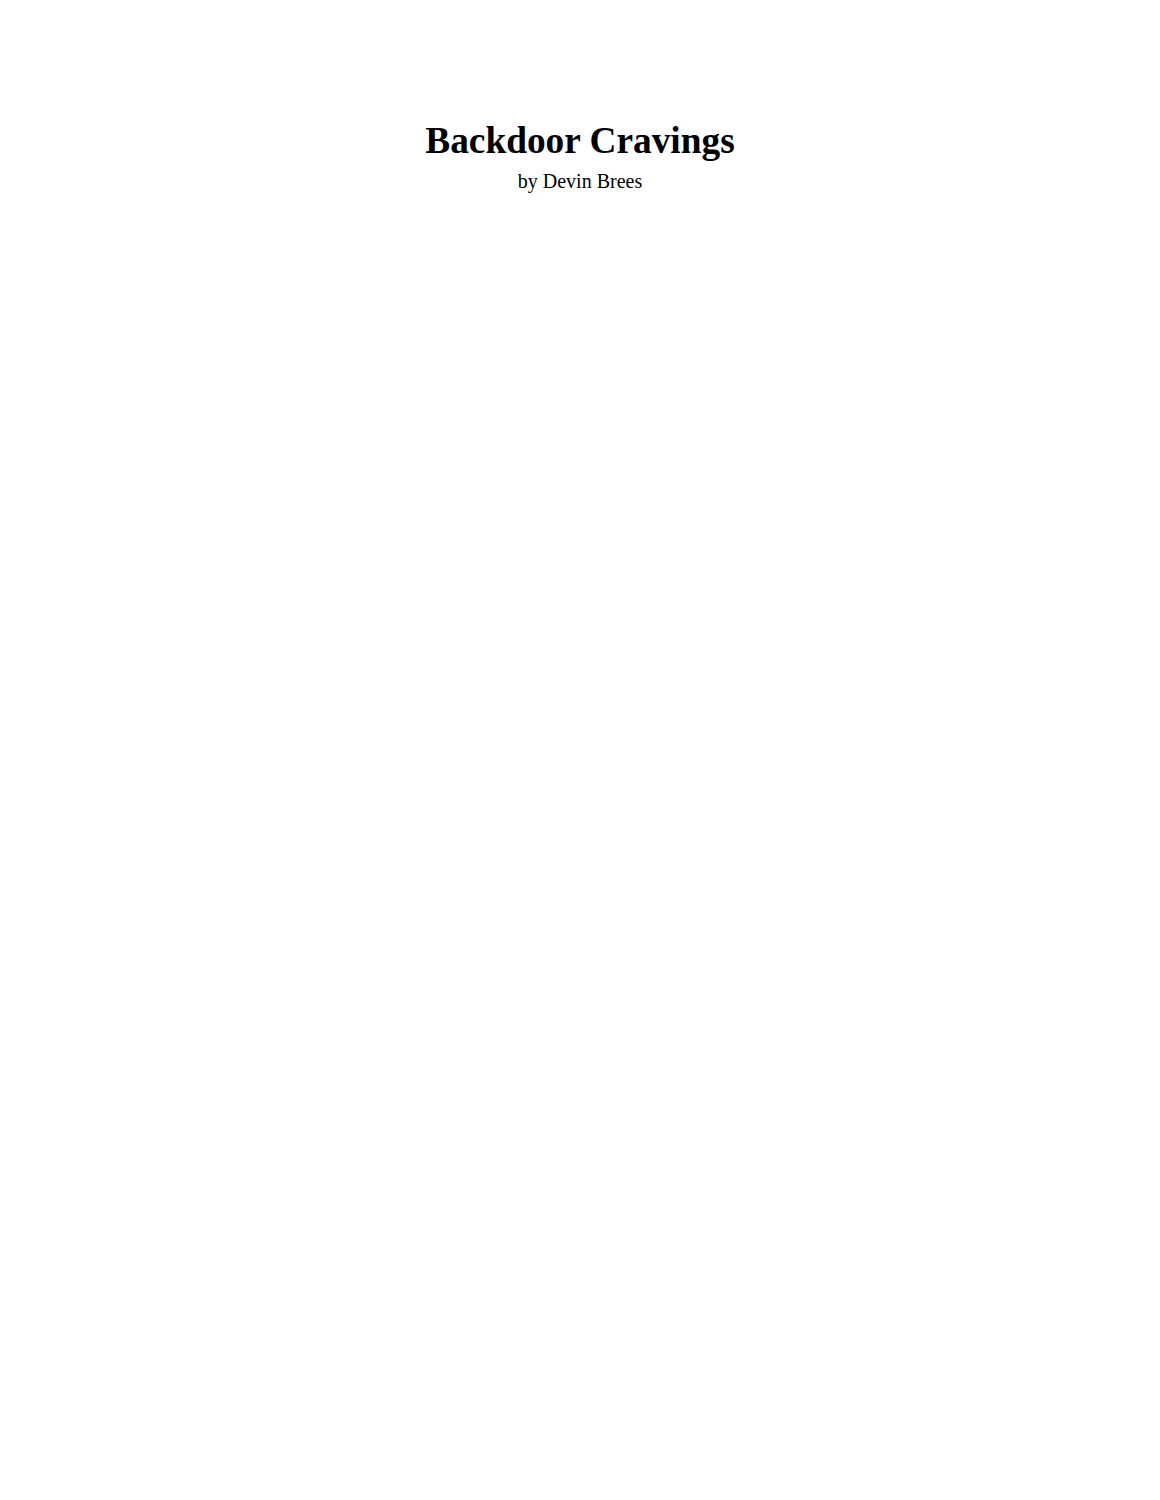Backdoor Cravings
by Devin Brees